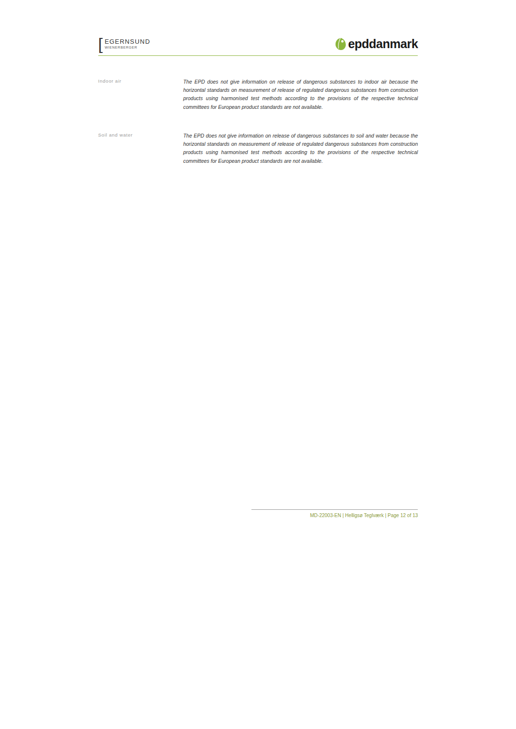[
EGERNSUND WIENERBERGER
epddanmark
Indoor air
The EPD does not give information on release of dangerous substances to indoor air because the horizontal standards on measurement of release of regulated dangerous substances from construction products using harmonised test methods according to the provisions of the respective technical committees for European product standards are not available.
Soil and water
The EPD does not give information on release of dangerous substances to soil and water because the horizontal standards on measurement of release of regulated dangerous substances from construction products using harmonised test methods according to the provisions of the respective technical committees for European product standards are not available.
MD-22003-EN | Helligsø Teglværk | Page 12 of 13